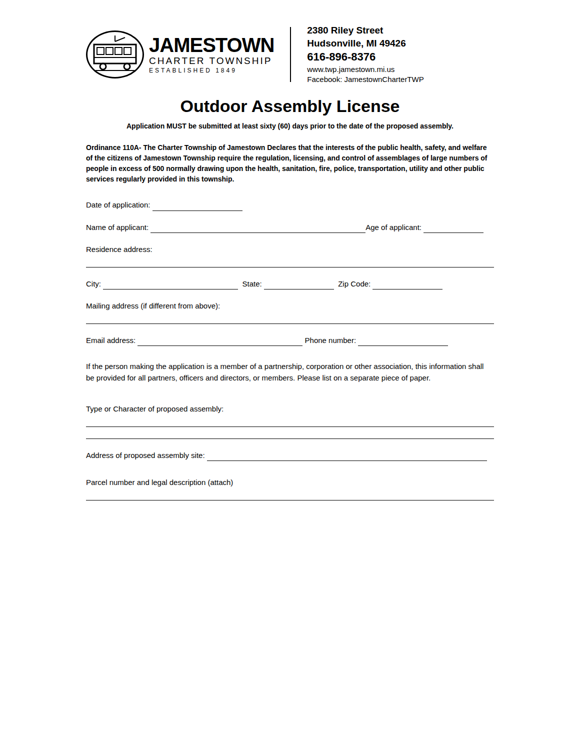JAMESTOWN
CHARTER TOWNSHIP
ESTABLISHED 1849
2380 Riley Street
Hudsonville, MI 49426
616-896-8376
www.twp.jamestown.mi.us
Facebook: JamestownCharterTWP
Outdoor Assembly License
Application MUST be submitted at least sixty (60) days prior to the date of the proposed assembly.
Ordinance 110A- The Charter Township of Jamestown Declares that the interests of the public health, safety, and welfare of the citizens of Jamestown Township require the regulation, licensing, and control of assemblages of large numbers of people in excess of 500 normally drawing upon the health, sanitation, fire, police, transportation, utility and other public services regularly provided in this township.
Date of application:
Name of applicant: Age of applicant:
Residence address:
City: State: Zip Code:
Mailing address (if different from above):
Email address: Phone number:
If the person making the application is a member of a partnership, corporation or other association, this information shall be provided for all partners, officers and directors, or members. Please list on a separate piece of paper.
Type or Character of proposed assembly:
Address of proposed assembly site:
Parcel number and legal description (attach)